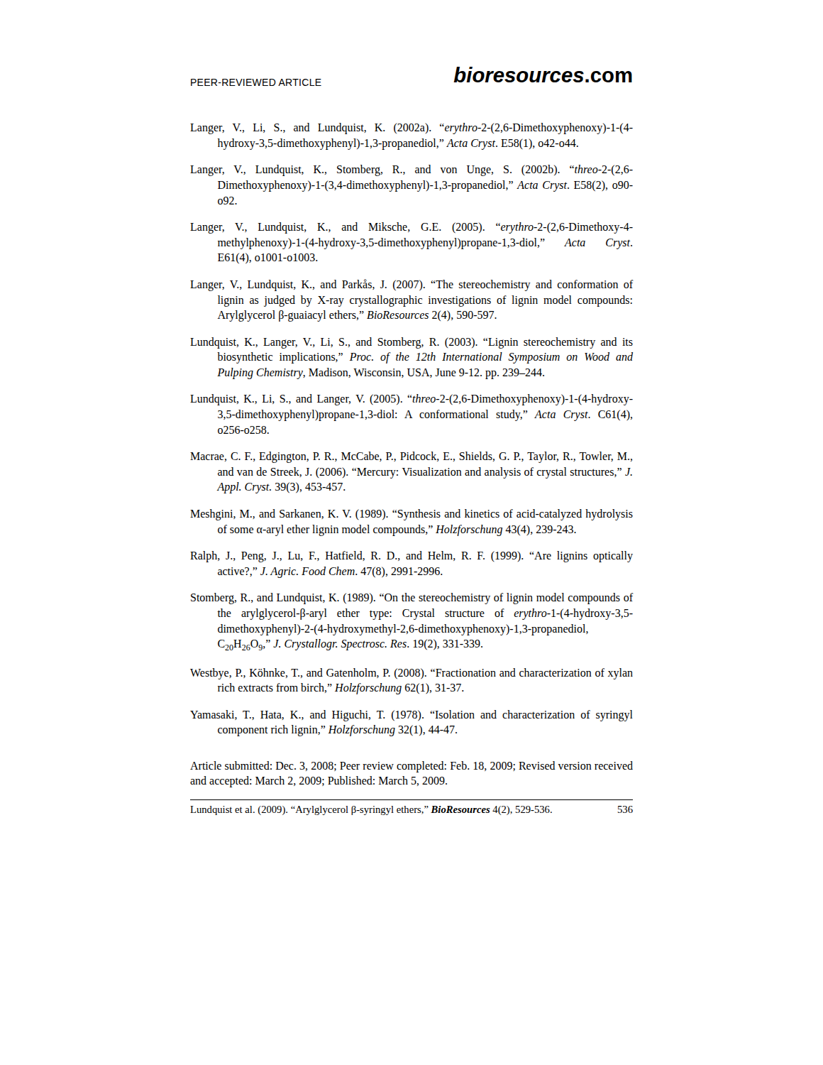PEER-REVIEWED ARTICLE
bioresources.com
Langer, V., Li, S., and Lundquist, K. (2002a). “erythro-2-(2,6-Dimethoxyphenoxy)-1-(4-hydroxy-3,5-dimethoxyphenyl)-1,3-propanediol,” Acta Cryst. E58(1), o42-o44.
Langer, V., Lundquist, K., Stomberg, R., and von Unge, S. (2002b). “threo-2-(2,6-Dimethoxyphenoxy)-1-(3,4-dimethoxyphenyl)-1,3-propanediol,” Acta Cryst. E58(2), o90-o92.
Langer, V., Lundquist, K., and Miksche, G.E. (2005). “erythro-2-(2,6-Dimethoxy-4-methylphenoxy)-1-(4-hydroxy-3,5-dimethoxyphenyl)propane-1,3-diol,” Acta Cryst. E61(4), o1001-o1003.
Langer, V., Lundquist, K., and Parkås, J. (2007). “The stereochemistry and conformation of lignin as judged by X-ray crystallographic investigations of lignin model compounds: Arylglycerol β-guaiacyl ethers,” BioResources 2(4), 590-597.
Lundquist, K., Langer, V., Li, S., and Stomberg, R. (2003). “Lignin stereochemistry and its biosynthetic implications,” Proc. of the 12th International Symposium on Wood and Pulping Chemistry, Madison, Wisconsin, USA, June 9-12. pp. 239–244.
Lundquist, K., Li, S., and Langer, V. (2005). “threo-2-(2,6-Dimethoxyphenoxy)-1-(4-hydroxy-3,5-dimethoxyphenyl)propane-1,3-diol: A conformational study,” Acta Cryst. C61(4), o256-o258.
Macrae, C. F., Edgington, P. R., McCabe, P., Pidcock, E., Shields, G. P., Taylor, R., Towler, M., and van de Streek, J. (2006). “Mercury: Visualization and analysis of crystal structures,” J. Appl. Cryst. 39(3), 453-457.
Meshgini, M., and Sarkanen, K. V. (1989). “Synthesis and kinetics of acid-catalyzed hydrolysis of some α-aryl ether lignin model compounds,” Holzforschung 43(4), 239-243.
Ralph, J., Peng, J., Lu, F., Hatfield, R. D., and Helm, R. F. (1999). “Are lignins optically active?,” J. Agric. Food Chem. 47(8), 2991-2996.
Stomberg, R., and Lundquist, K. (1989). “On the stereochemistry of lignin model compounds of the arylglycerol-β-aryl ether type: Crystal structure of erythro-1-(4-hydroxy-3,5-dimethoxyphenyl)-2-(4-hydroxymethyl-2,6-dimethoxyphenoxy)-1,3-propanediol, C20H26O9,” J. Crystallogr. Spectrosc. Res. 19(2), 331-339.
Westbye, P., Köhnke, T., and Gatenholm, P. (2008). “Fractionation and characterization of xylan rich extracts from birch,” Holzforschung 62(1), 31-37.
Yamasaki, T., Hata, K., and Higuchi, T. (1978). “Isolation and characterization of syringyl component rich lignin,” Holzforschung 32(1), 44-47.
Article submitted: Dec. 3, 2008; Peer review completed: Feb. 18, 2009; Revised version received and accepted: March 2, 2009; Published: March 5, 2009.
Lundquist et al. (2009). “Arylglycerol β-syringyl ethers,” BioResources 4(2), 529-536.
536